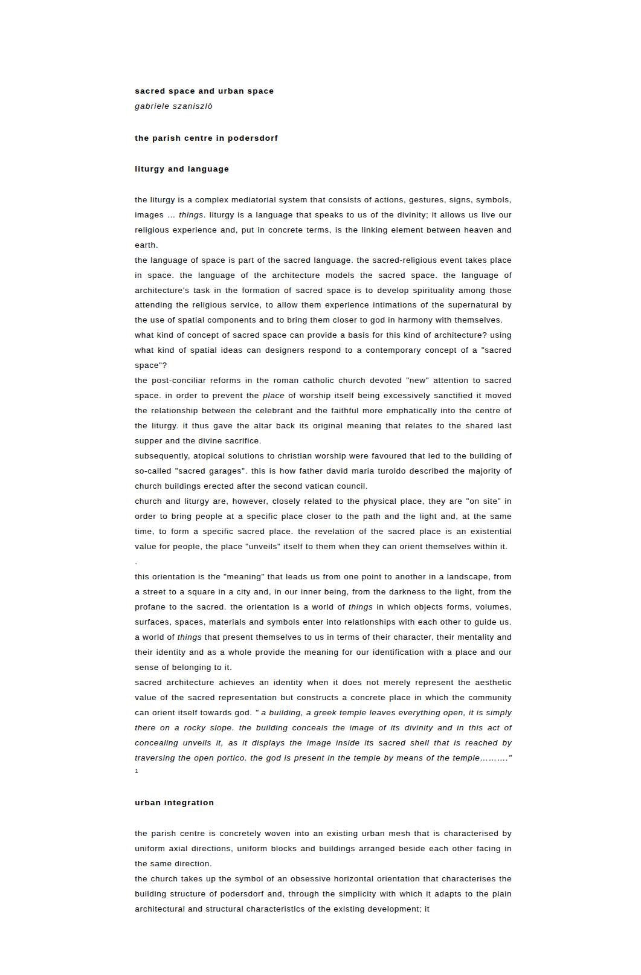sacred space and urban space
gabriele szaniszlò
the parish centre in podersdorf
liturgy and language
the liturgy is a complex mediatorial system that consists of actions, gestures, signs, symbols, images … things. liturgy is a language that speaks to us of the divinity; it allows us live our religious experience and, put in concrete terms, is the linking element between heaven and earth.
the language of space is part of the sacred language. the sacred-religious event takes place in space. the language of the architecture models the sacred space. the language of architecture's task in the formation of sacred space is to develop spirituality among those attending the religious service, to allow them experience intimations of the supernatural by the use of spatial components and to bring them closer to god in harmony with themselves.
what kind of concept of sacred space can provide a basis for this kind of architecture? using what kind of spatial ideas can designers respond to a contemporary concept of a "sacred space"?
the post-conciliar reforms in the roman catholic church devoted "new" attention to sacred space. in order to prevent the place of worship itself being excessively sanctified it moved the relationship between the celebrant and the faithful more emphatically into the centre of the liturgy. it thus gave the altar back its original meaning that relates to the shared last supper and the divine sacrifice.
subsequently, atopical solutions to christian worship were favoured that led to the building of so-called "sacred garages". this is how father david maria turoldo described the majority of church buildings erected after the second vatican council.
church and liturgy are, however, closely related to the physical place, they are "on site" in order to bring people at a specific place closer to the path and the light and, at the same time, to form a specific sacred place. the revelation of the sacred place is an existential value for people, the place "unveils" itself to them when they can orient themselves within it.
.
this orientation is the "meaning" that leads us from one point to another in a landscape, from a street to a square in a city and, in our inner being, from the darkness to the light, from the profane to the sacred. the orientation is a world of things in which objects forms, volumes, surfaces, spaces, materials and symbols enter into relationships with each other to guide us. a world of things that present themselves to us in terms of their character, their mentality and their identity and as a whole provide the meaning for our identification with a place and our sense of belonging to it.
sacred architecture achieves an identity when it does not merely represent the aesthetic value of the sacred representation but constructs a concrete place in which the community can orient itself towards god. " a building, a greek temple leaves everything open, it is simply there on a rocky slope. the building conceals the image of its divinity and in this act of concealing unveils it, as it displays the image inside its sacred shell that is reached by traversing the open portico. the god is present in the temple by means of the temple………." 1
urban integration
the parish centre is concretely woven into an existing urban mesh that is characterised by uniform axial directions, uniform blocks and buildings arranged beside each other facing in the same direction.
the church takes up the symbol of an obsessive horizontal orientation that characterises the building structure of podersdorf and, through the simplicity with which it adapts to the plain architectural and structural characteristics of the existing development; it